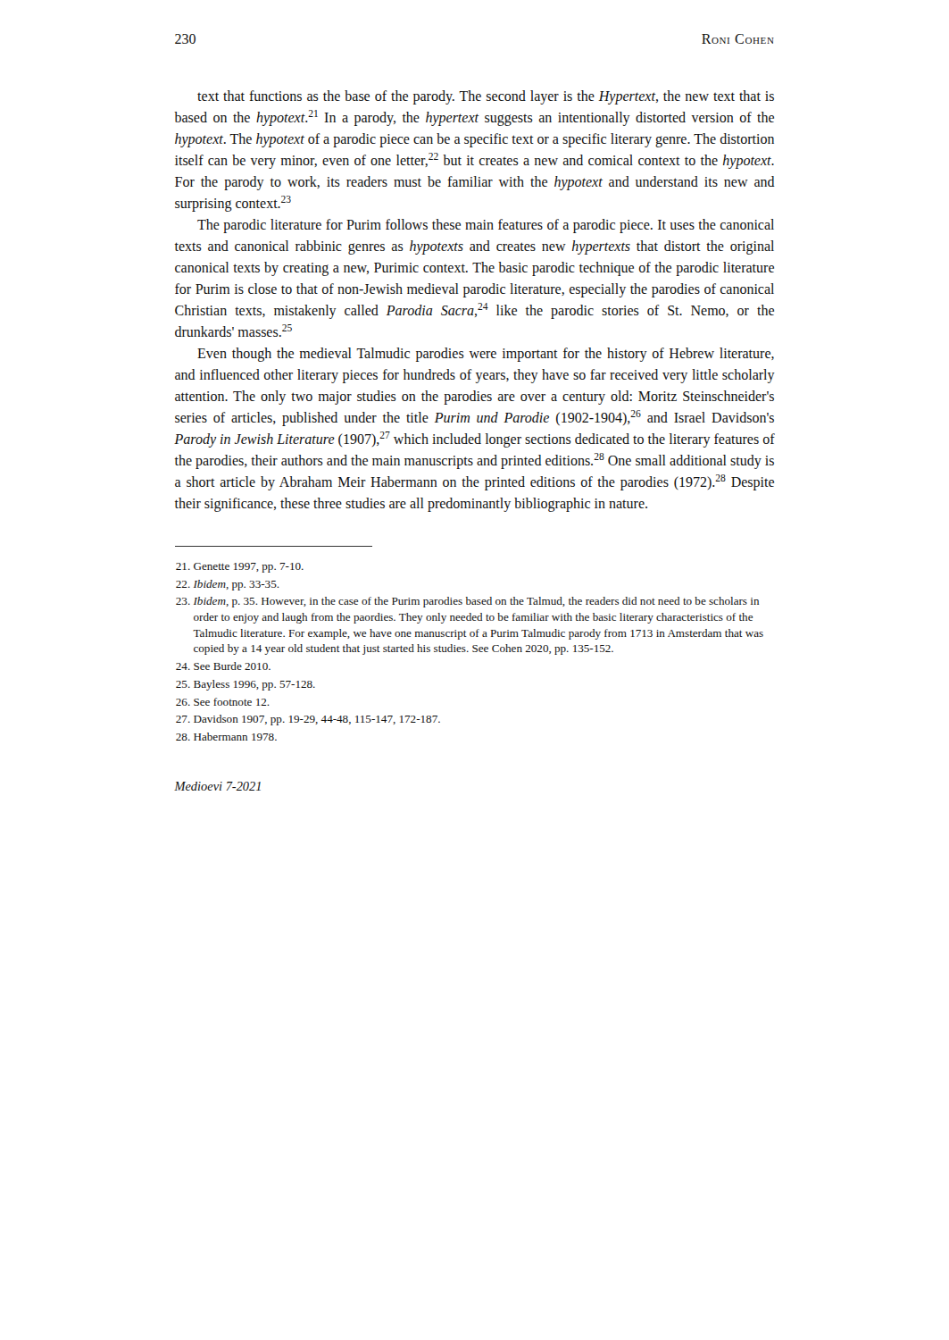230 Roni Cohen
text that functions as the base of the parody. The second layer is the Hypertext, the new text that is based on the hypotext.21 In a parody, the hypertext suggests an intentionally distorted version of the hypotext. The hypotext of a parodic piece can be a specific text or a specific literary genre. The distortion itself can be very minor, even of one letter,22 but it creates a new and comical context to the hypotext. For the parody to work, its readers must be familiar with the hypotext and understand its new and surprising context.23
The parodic literature for Purim follows these main features of a parodic piece. It uses the canonical texts and canonical rabbinic genres as hypotexts and creates new hypertexts that distort the original canonical texts by creating a new, Purimic context. The basic parodic technique of the parodic literature for Purim is close to that of non-Jewish medieval parodic literature, especially the parodies of canonical Christian texts, mistakenly called Parodia Sacra,24 like the parodic stories of St. Nemo, or the drunkards' masses.25
Even though the medieval Talmudic parodies were important for the history of Hebrew literature, and influenced other literary pieces for hundreds of years, they have so far received very little scholarly attention. The only two major studies on the parodies are over a century old: Moritz Steinschneider's series of articles, published under the title Purim und Parodie (1902-1904),26 and Israel Davidson's Parody in Jewish Literature (1907),27 which included longer sections dedicated to the literary features of the parodies, their authors and the main manuscripts and printed editions.28 One small additional study is a short article by Abraham Meir Habermann on the printed editions of the parodies (1972).28 Despite their significance, these three studies are all predominantly bibliographic in nature.
Genette 1997, pp. 7-10.
Ibidem, pp. 33-35.
Ibidem, p. 35. However, in the case of the Purim parodies based on the Talmud, the readers did not need to be scholars in order to enjoy and laugh from the paordies. They only needed to be familiar with the basic literary characteristics of the Talmudic literature. For example, we have one manuscript of a Purim Talmudic parody from 1713 in Amsterdam that was copied by a 14 year old student that just started his studies. See Cohen 2020, pp. 135-152.
See Burde 2010.
Bayless 1996, pp. 57-128.
See footnote 12.
Davidson 1907, pp. 19-29, 44-48, 115-147, 172-187.
Habermann 1978.
Medioevi 7-2021